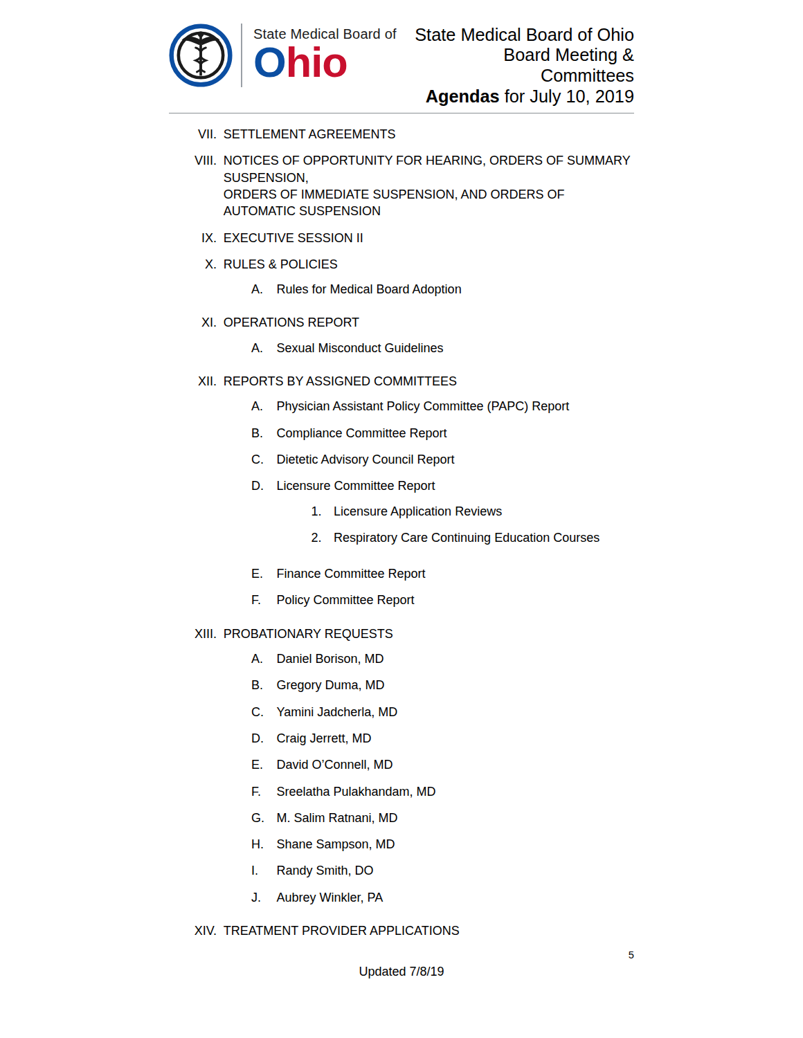State Medical Board of
Ohio
State Medical Board of Ohio
Board Meeting & Committees
Agendas for July 10, 2019
VII. SETTLEMENT AGREEMENTS
VIII. NOTICES OF OPPORTUNITY FOR HEARING, ORDERS OF SUMMARY SUSPENSION, ORDERS OF IMMEDIATE SUSPENSION, AND ORDERS OF AUTOMATIC SUSPENSION
IX. EXECUTIVE SESSION II
X. RULES & POLICIES
A. Rules for Medical Board Adoption
XI. OPERATIONS REPORT
A. Sexual Misconduct Guidelines
XII. REPORTS BY ASSIGNED COMMITTEES
A. Physician Assistant Policy Committee (PAPC) Report
B. Compliance Committee Report
C. Dietetic Advisory Council Report
D. Licensure Committee Report
1. Licensure Application Reviews
2. Respiratory Care Continuing Education Courses
E. Finance Committee Report
F. Policy Committee Report
XIII. PROBATIONARY REQUESTS
A. Daniel Borison, MD
B. Gregory Duma, MD
C. Yamini Jadcherla, MD
D. Craig Jerrett, MD
E. David O’Connell, MD
F. Sreelatha Pulakhandam, MD
G. M. Salim Ratnani, MD
H. Shane Sampson, MD
I. Randy Smith, DO
J. Aubrey Winkler, PA
XIV. TREATMENT PROVIDER APPLICATIONS
5
Updated 7/8/19